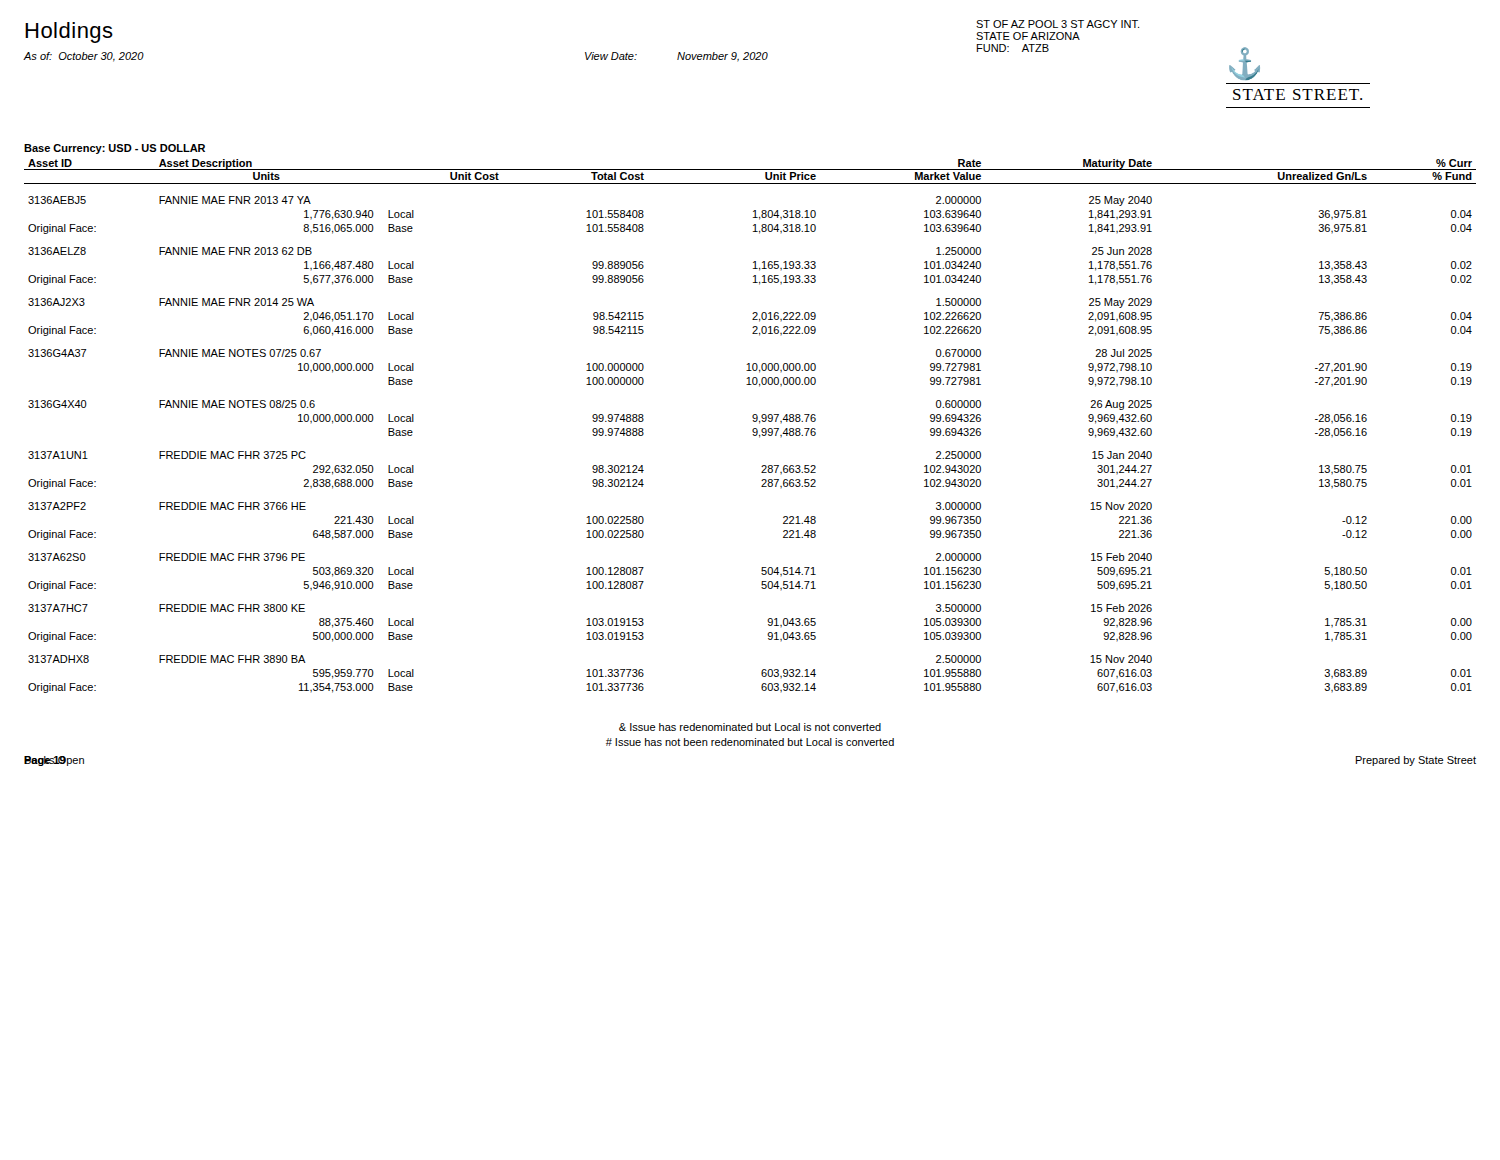Holdings
ST OF AZ POOL 3 ST AGCY INT.
STATE OF ARIZONA
FUND: ATZB
⚓
STATE STREET.
As of: October 30, 2020 View Date:November 9, 2020
Base Currency: USD - US DOLLAR
| Asset ID | Asset Description | | | | Rate | Maturity Date | | % Curr |
| --- | --- | --- | --- | --- | --- | --- | --- | --- |
| | Units | Unit Cost | Total Cost | Unit Price | Market Value | | Unrealized Gn/Ls | % Fund |
| 3136AEBJ5 | FANNIE MAE FNR 2013 47 YA | 2.000000 | 25 May 2040 | | |
| | 1,776,630.940 | Local | 101.558408 | 1,804,318.10 | 103.639640 | 1,841,293.91 | 36,975.81 | 0.04 |
| Original Face: | 8,516,065.000 | Base | 101.558408 | 1,804,318.10 | 103.639640 | 1,841,293.91 | 36,975.81 | 0.04 |
| 3136AELZ8 | FANNIE MAE FNR 2013 62 DB | 1.250000 | 25 Jun 2028 | | |
| | 1,166,487.480 | Local | 99.889056 | 1,165,193.33 | 101.034240 | 1,178,551.76 | 13,358.43 | 0.02 |
| Original Face: | 5,677,376.000 | Base | 99.889056 | 1,165,193.33 | 101.034240 | 1,178,551.76 | 13,358.43 | 0.02 |
| 3136AJ2X3 | FANNIE MAE FNR 2014 25 WA | 1.500000 | 25 May 2029 | | |
| | 2,046,051.170 | Local | 98.542115 | 2,016,222.09 | 102.226620 | 2,091,608.95 | 75,386.86 | 0.04 |
| Original Face: | 6,060,416.000 | Base | 98.542115 | 2,016,222.09 | 102.226620 | 2,091,608.95 | 75,386.86 | 0.04 |
| 3136G4A37 | FANNIE MAE NOTES 07/25 0.67 | 0.670000 | 28 Jul 2025 | | |
| | 10,000,000.000 | Local | 100.000000 | 10,000,000.00 | 99.727981 | 9,972,798.10 | -27,201.90 | 0.19 |
| | | Base | 100.000000 | 10,000,000.00 | 99.727981 | 9,972,798.10 | -27,201.90 | 0.19 |
| 3136G4X40 | FANNIE MAE NOTES 08/25 0.6 | 0.600000 | 26 Aug 2025 | | |
| | 10,000,000.000 | Local | 99.974888 | 9,997,488.76 | 99.694326 | 9,969,432.60 | -28,056.16 | 0.19 |
| | | Base | 99.974888 | 9,997,488.76 | 99.694326 | 9,969,432.60 | -28,056.16 | 0.19 |
| 3137A1UN1 | FREDDIE MAC FHR 3725 PC | 2.250000 | 15 Jan 2040 | | |
| | 292,632.050 | Local | 98.302124 | 287,663.52 | 102.943020 | 301,244.27 | 13,580.75 | 0.01 |
| Original Face: | 2,838,688.000 | Base | 98.302124 | 287,663.52 | 102.943020 | 301,244.27 | 13,580.75 | 0.01 |
| 3137A2PF2 | FREDDIE MAC FHR 3766 HE | 3.000000 | 15 Nov 2020 | | |
| | 221.430 | Local | 100.022580 | 221.48 | 99.967350 | 221.36 | -0.12 | 0.00 |
| Original Face: | 648,587.000 | Base | 100.022580 | 221.48 | 99.967350 | 221.36 | -0.12 | 0.00 |
| 3137A62S0 | FREDDIE MAC FHR 3796 PE | 2.000000 | 15 Feb 2040 | | |
| | 503,869.320 | Local | 100.128087 | 504,514.71 | 101.156230 | 509,695.21 | 5,180.50 | 0.01 |
| Original Face: | 5,946,910.000 | Base | 100.128087 | 504,514.71 | 101.156230 | 509,695.21 | 5,180.50 | 0.01 |
| 3137A7HC7 | FREDDIE MAC FHR 3800 KE | 3.500000 | 15 Feb 2026 | | |
| | 88,375.460 | Local | 103.019153 | 91,043.65 | 105.039300 | 92,828.96 | 1,785.31 | 0.00 |
| Original Face: | 500,000.000 | Base | 103.019153 | 91,043.65 | 105.039300 | 92,828.96 | 1,785.31 | 0.00 |
| 3137ADHX8 | FREDDIE MAC FHR 3890 BA | 2.500000 | 15 Nov 2040 | | |
| | 595,959.770 | Local | 101.337736 | 603,932.14 | 101.955880 | 607,616.03 | 3,683.89 | 0.01 |
| Original Face: | 11,354,753.000 | Base | 101.337736 | 603,932.14 | 101.955880 | 607,616.03 | 3,683.89 | 0.01 |
& Issue has redenominated but Local is not converted # Issue has not been redenominated but Local is converted
Page 19 Books Open Prepared by State Street